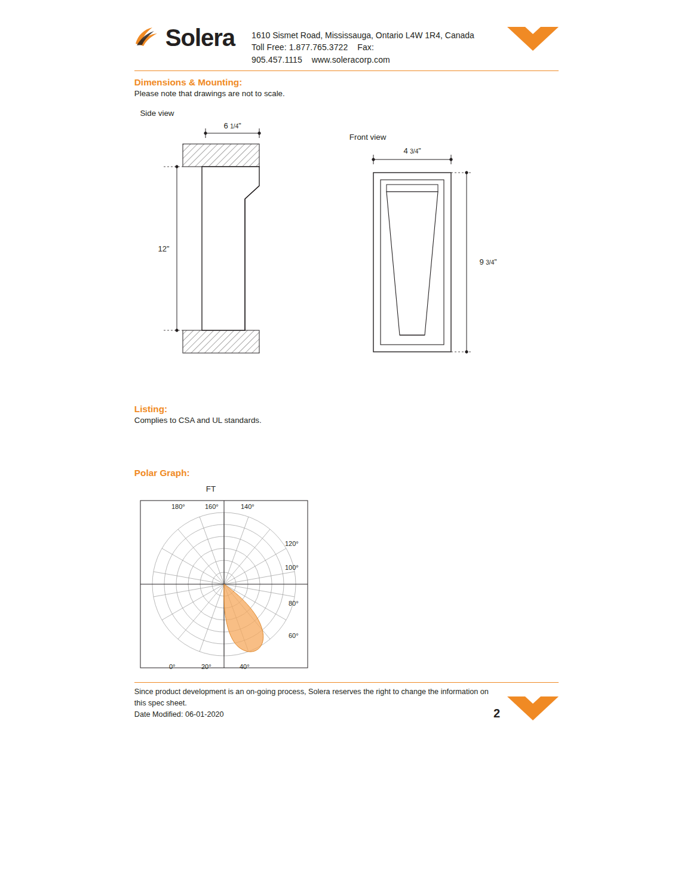Solera
1610 Sismet Road, Mississauga, Ontario L4W 1R4, Canada
Toll Free: 1.877.765.3722 Fax: 905.457.1115 www.soleracorp.com
Dimensions & Mounting:
Please note that drawings are not to scale.
Side view
6 1/4” 12”
Front view
4 3/4” 9 3/4”
Listing:
Complies to CSA and UL standards.
Polar Graph:
FT
180° 160° 140° 120° 100° 80° 60° 0° 20° 40°
Since product development is an on-going process, Solera reserves the right to change the information on this spec sheet.
Date Modified: 06-01-2020
2